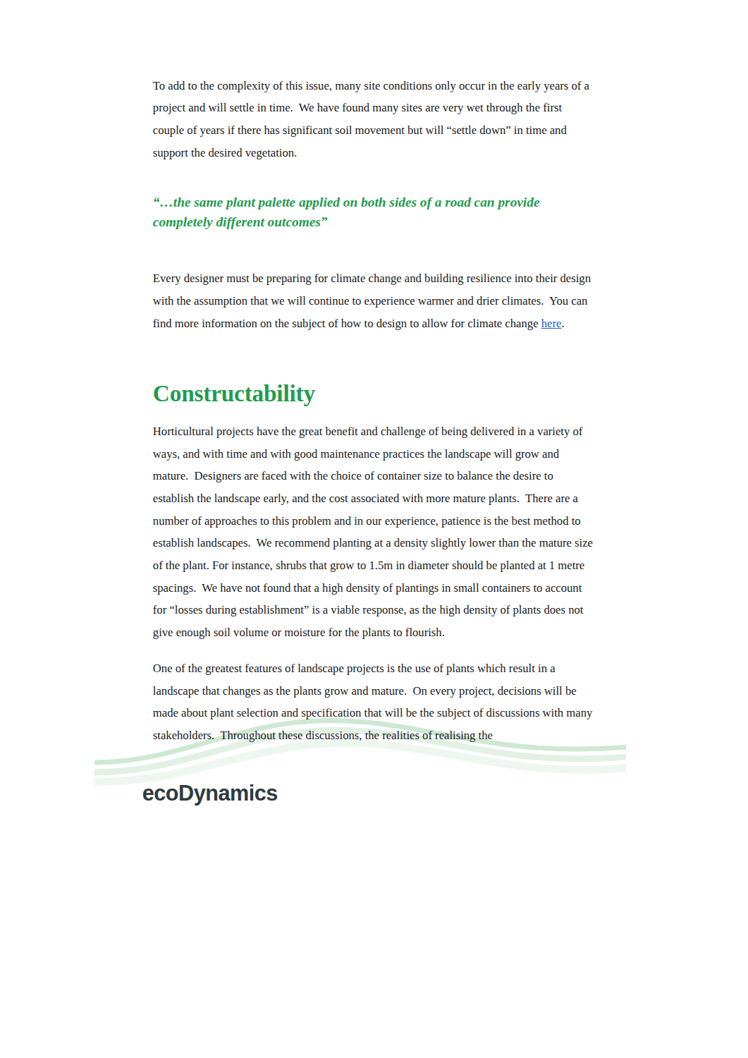To add to the complexity of this issue, many site conditions only occur in the early years of a project and will settle in time. We have found many sites are very wet through the first couple of years if there has significant soil movement but will “settle down” in time and support the desired vegetation.
“…the same plant palette applied on both sides of a road can provide completely different outcomes”
Every designer must be preparing for climate change and building resilience into their design with the assumption that we will continue to experience warmer and drier climates. You can find more information on the subject of how to design to allow for climate change here.
Constructability
Horticultural projects have the great benefit and challenge of being delivered in a variety of ways, and with time and with good maintenance practices the landscape will grow and mature. Designers are faced with the choice of container size to balance the desire to establish the landscape early, and the cost associated with more mature plants. There are a number of approaches to this problem and in our experience, patience is the best method to establish landscapes. We recommend planting at a density slightly lower than the mature size of the plant. For instance, shrubs that grow to 1.5m in diameter should be planted at 1 metre spacings. We have not found that a high density of plantings in small containers to account for “losses during establishment” is a viable response, as the high density of plants does not give enough soil volume or moisture for the plants to flourish.
One of the greatest features of landscape projects is the use of plants which result in a landscape that changes as the plants grow and mature. On every project, decisions will be made about plant selection and specification that will be the subject of discussions with many stakeholders. Throughout these discussions, the realities of realising the
eco Dynamics